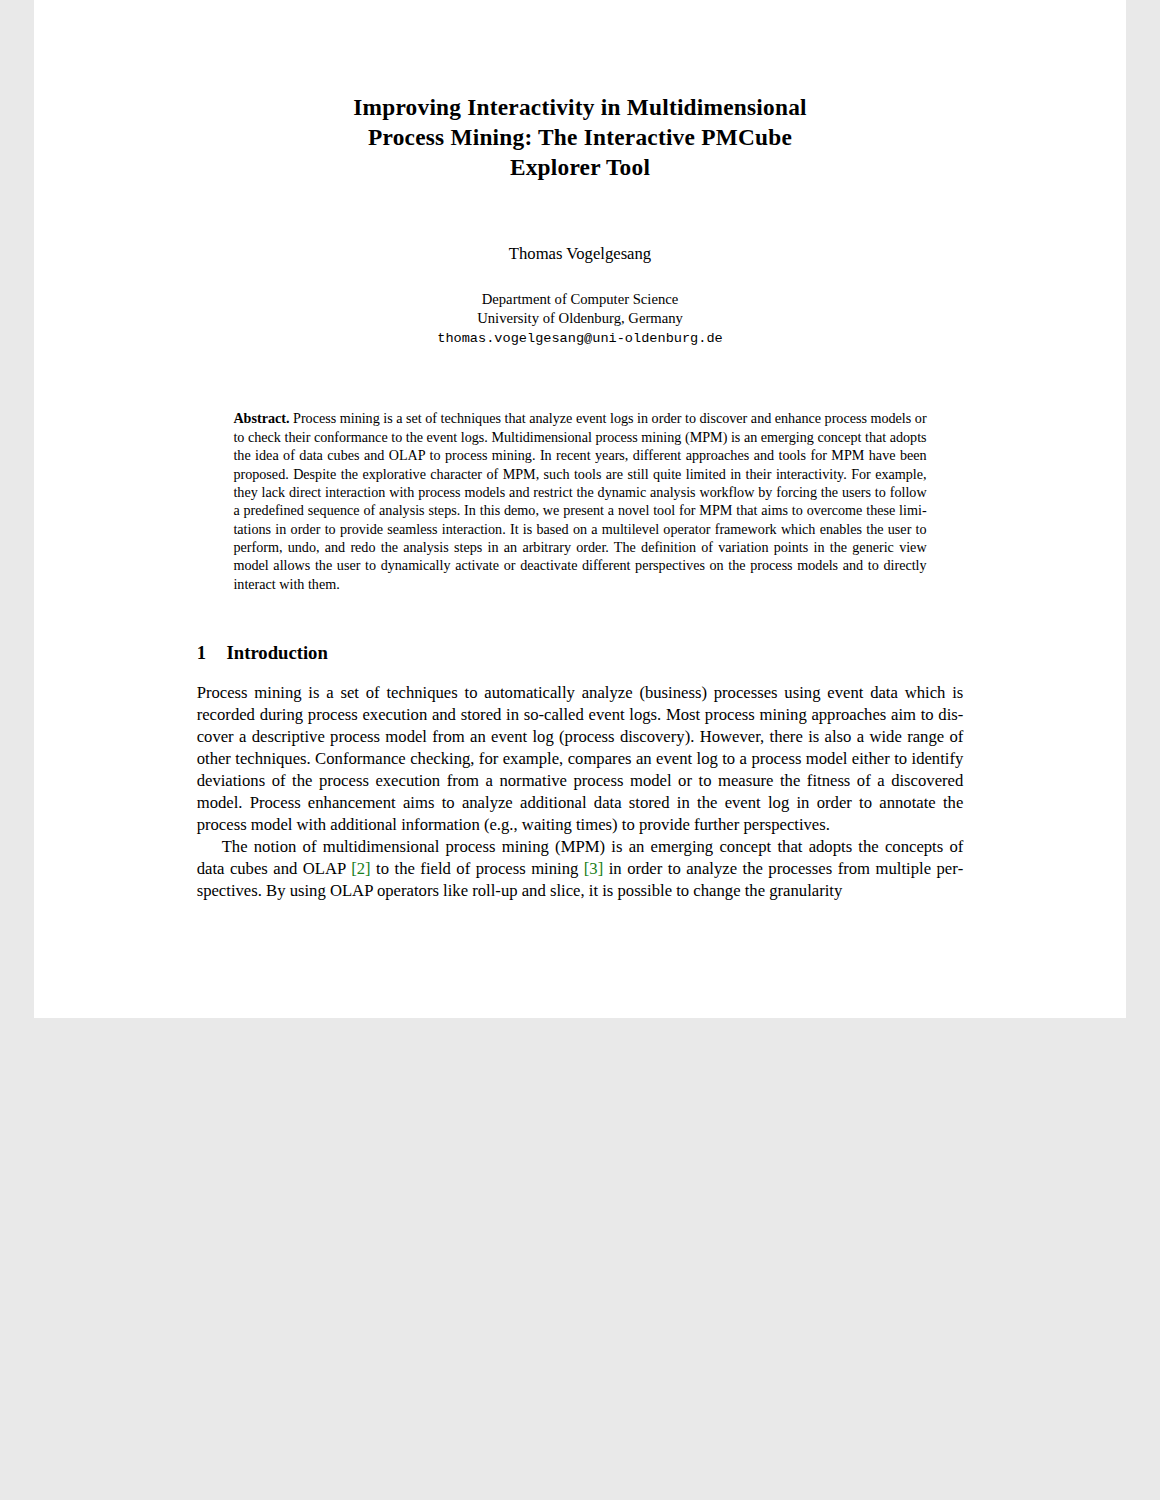Improving Interactivity in Multidimensional
Process Mining: The Interactive PMCube
Explorer Tool
Thomas Vogelgesang
Department of Computer Science
University of Oldenburg, Germany
thomas.vogelgesang@uni-oldenburg.de
Abstract. Process mining is a set of techniques that analyze event logs in order to discover and enhance process models or to check their conformance to the event logs. Multidimensional process mining (MPM) is an emerging concept that adopts the idea of data cubes and OLAP to process mining. In recent years, different approaches and tools for MPM have been proposed. Despite the explorative character of MPM, such tools are still quite limited in their interactivity. For example, they lack direct interaction with process models and restrict the dynamic analysis workflow by forcing the users to follow a predefined sequence of analysis steps. In this demo, we present a novel tool for MPM that aims to overcome these limitations in order to provide seamless interaction. It is based on a multilevel operator framework which enables the user to perform, undo, and redo the analysis steps in an arbitrary order. The definition of variation points in the generic view model allows the user to dynamically activate or deactivate different perspectives on the process models and to directly interact with them.
1 Introduction
Process mining is a set of techniques to automatically analyze (business) processes using event data which is recorded during process execution and stored in so-called event logs. Most process mining approaches aim to discover a descriptive process model from an event log (process discovery). However, there is also a wide range of other techniques. Conformance checking, for example, compares an event log to a process model either to identify deviations of the process execution from a normative process model or to measure the fitness of a discovered model. Process enhancement aims to analyze additional data stored in the event log in order to annotate the process model with additional information (e.g., waiting times) to provide further perspectives.
The notion of multidimensional process mining (MPM) is an emerging concept that adopts the concepts of data cubes and OLAP [2] to the field of process mining [3] in order to analyze the processes from multiple perspectives. By using OLAP operators like roll-up and slice, it is possible to change the granularity